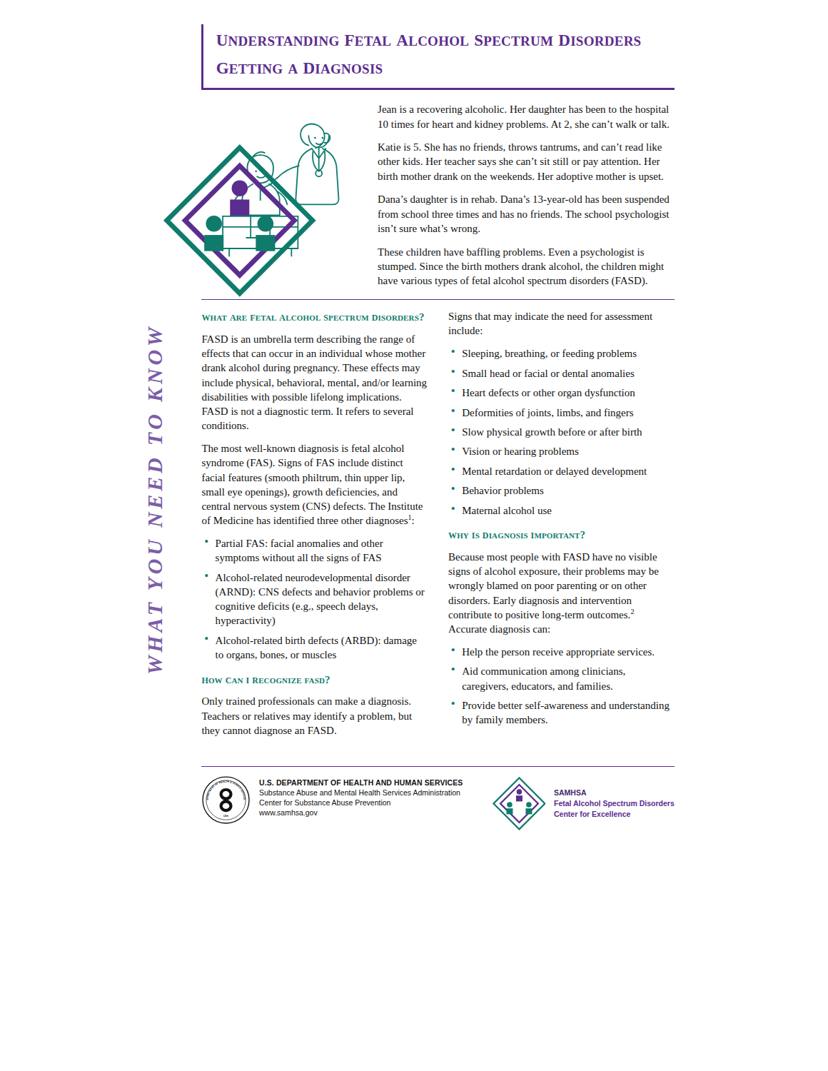What You Need to Know
Understanding Fetal Alcohol Spectrum Disorders Getting a Diagnosis
Jean is a recovering alcoholic. Her daughter has been to the hospital 10 times for heart and kidney problems. At 2, she can’t walk or talk.
Katie is 5. She has no friends, throws tantrums, and can’t read like other kids. Her teacher says she can’t sit still or pay attention. Her birth mother drank on the weekends. Her adoptive mother is upset.
Dana’s daughter is in rehab. Dana’s 13-year-old has been suspended from school three times and has no friends. The school psychologist isn’t sure what’s wrong.
These children have baffling problems. Even a psychologist is stumped. Since the birth mothers drank alcohol, the children might have various types of fetal alcohol spectrum disorders (FASD).
What Are Fetal Alcohol Spectrum Disorders?
FASD is an umbrella term describing the range of effects that can occur in an individual whose mother drank alcohol during pregnancy. These effects may include physical, behavioral, mental, and/or learning disabilities with possible lifelong implications. FASD is not a diagnostic term. It refers to several conditions.
The most well-known diagnosis is fetal alcohol syndrome (FAS). Signs of FAS include distinct facial features (smooth philtrum, thin upper lip, small eye openings), growth deficiencies, and central nervous system (CNS) defects. The Institute of Medicine has identified three other diagnoses1:
Partial FAS: facial anomalies and other symptoms without all the signs of FAS
Alcohol-related neurodevelopmental disorder (ARND): CNS defects and behavior problems or cognitive deficits (e.g., speech delays, hyperactivity)
Alcohol-related birth defects (ARBD): damage to organs, bones, or muscles
How Can I Recognize FASD?
Only trained professionals can make a diagnosis. Teachers or relatives may identify a problem, but they cannot diagnose an FASD.
Signs that may indicate the need for assessment include:
Sleeping, breathing, or feeding problems
Small head or facial or dental anomalies
Heart defects or other organ dysfunction
Deformities of joints, limbs, and fingers
Slow physical growth before or after birth
Vision or hearing problems
Mental retardation or delayed development
Behavior problems
Maternal alcohol use
Why Is Diagnosis Important?
Because most people with FASD have no visible signs of alcohol exposure, their problems may be wrongly blamed on poor parenting or on other disorders. Early diagnosis and intervention contribute to positive long-term outcomes.2 Accurate diagnosis can:
Help the person receive appropriate services.
Aid communication among clinicians, caregivers, educators, and families.
Provide better self-awareness and understanding by family members.
DEPARTMENT OF HEALTH & HUMAN SERVICES USA
U.S. DEPARTMENT OF HEALTH AND HUMAN SERVICES
Substance Abuse and Mental Health Services Administration
Center for Substance Abuse Prevention
www.samhsa.gov
SAMHSA
Fetal Alcohol Spectrum Disorders
Center for Excellence